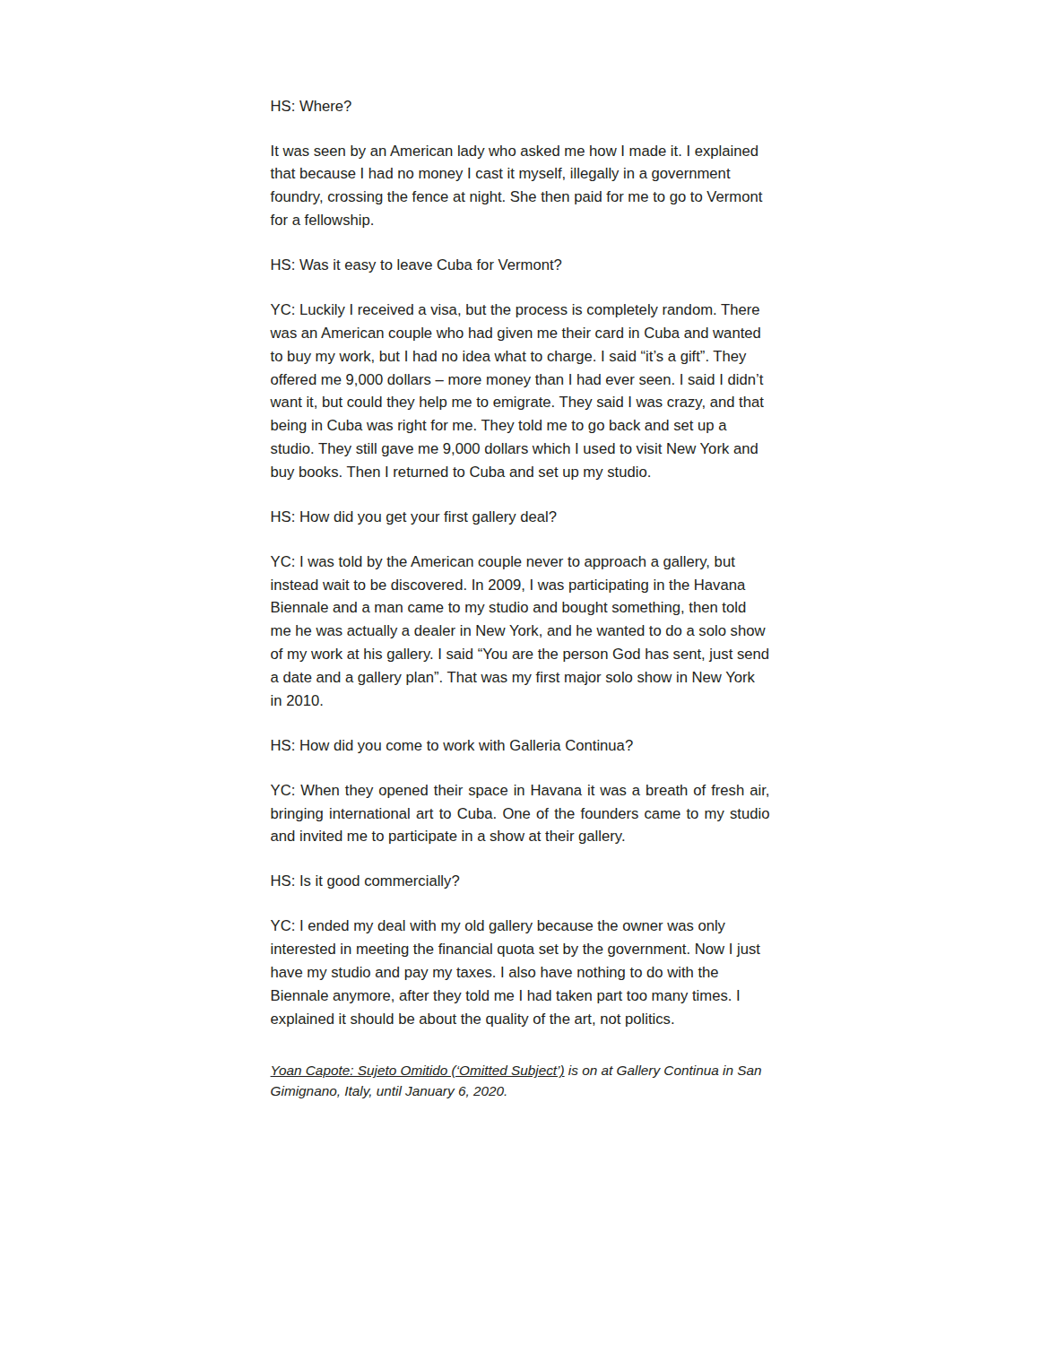HS: Where?
It was seen by an American lady who asked me how I made it. I explained that because I had no money I cast it myself, illegally in a government foundry, crossing the fence at night. She then paid for me to go to Vermont for a fellowship.
HS: Was it easy to leave Cuba for Vermont?
YC: Luckily I received a visa, but the process is completely random. There was an American couple who had given me their card in Cuba and wanted to buy my work, but I had no idea what to charge. I said “it’s a gift”. They offered me 9,000 dollars – more money than I had ever seen. I said I didn’t want it, but could they help me to emigrate. They said I was crazy, and that being in Cuba was right for me. They told me to go back and set up a studio. They still gave me 9,000 dollars which I used to visit New York and buy books. Then I returned to Cuba and set up my studio.
HS: How did you get your first gallery deal?
YC: I was told by the American couple never to approach a gallery, but instead wait to be discovered. In 2009, I was participating in the Havana Biennale and a man came to my studio and bought something, then told me he was actually a dealer in New York, and he wanted to do a solo show of my work at his gallery. I said “You are the person God has sent, just send a date and a gallery plan”. That was my first major solo show in New York in 2010.
HS: How did you come to work with Galleria Continua?
YC: When they opened their space in Havana it was a breath of fresh air, bringing international art to Cuba. One of the founders came to my studio and invited me to participate in a show at their gallery.
HS: Is it good commercially?
YC: I ended my deal with my old gallery because the owner was only interested in meeting the financial quota set by the government. Now I just have my studio and pay my taxes. I also have nothing to do with the Biennale anymore, after they told me I had taken part too many times. I explained it should be about the quality of the art, not politics.
Yoan Capote: Sujeto Omitido (‘Omitted Subject’) is on at Gallery Continua in San Gimignano, Italy, until January 6, 2020.